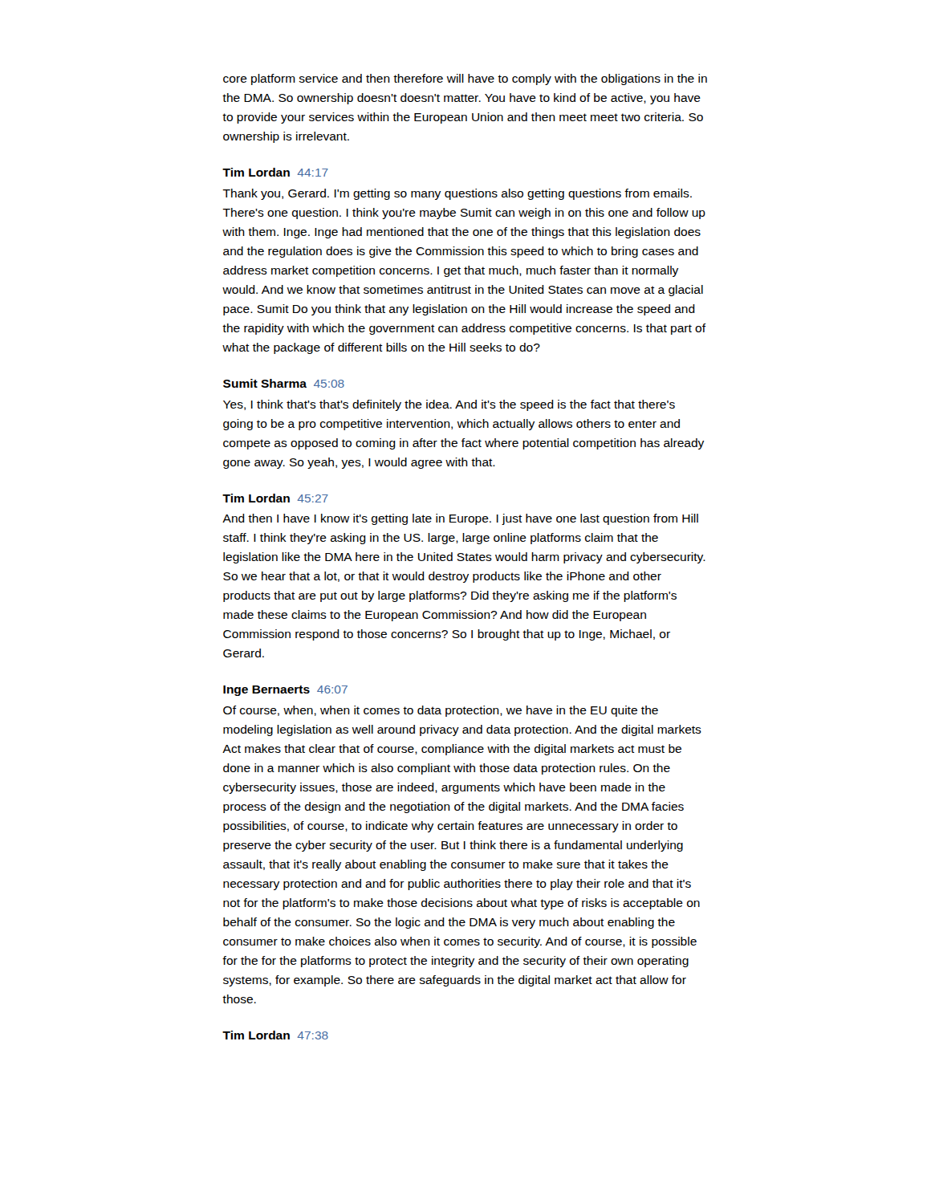core platform service and then therefore will have to comply with the obligations in the in the DMA. So ownership doesn't doesn't matter. You have to kind of be active, you have to provide your services within the European Union and then meet meet two criteria. So ownership is irrelevant.
Tim Lordan 44:17
Thank you, Gerard. I'm getting so many questions also getting questions from emails. There's one question. I think you're maybe Sumit can weigh in on this one and follow up with them. Inge. Inge had mentioned that the one of the things that this legislation does and the regulation does is give the Commission this speed to which to bring cases and address market competition concerns. I get that much, much faster than it normally would. And we know that sometimes antitrust in the United States can move at a glacial pace. Sumit Do you think that any legislation on the Hill would increase the speed and the rapidity with which the government can address competitive concerns. Is that part of what the package of different bills on the Hill seeks to do?
Sumit Sharma 45:08
Yes, I think that's that's definitely the idea. And it's the speed is the fact that there's going to be a pro competitive intervention, which actually allows others to enter and compete as opposed to coming in after the fact where potential competition has already gone away. So yeah, yes, I would agree with that.
Tim Lordan 45:27
And then I have I know it's getting late in Europe. I just have one last question from Hill staff. I think they're asking in the US. large, large online platforms claim that the legislation like the DMA here in the United States would harm privacy and cybersecurity. So we hear that a lot, or that it would destroy products like the iPhone and other products that are put out by large platforms? Did they're asking me if the platform's made these claims to the European Commission? And how did the European Commission respond to those concerns? So I brought that up to Inge, Michael, or Gerard.
Inge Bernaerts 46:07
Of course, when, when it comes to data protection, we have in the EU quite the modeling legislation as well around privacy and data protection. And the digital markets Act makes that clear that of course, compliance with the digital markets act must be done in a manner which is also compliant with those data protection rules. On the cybersecurity issues, those are indeed, arguments which have been made in the process of the design and the negotiation of the digital markets. And the DMA facies possibilities, of course, to indicate why certain features are unnecessary in order to preserve the cyber security of the user. But I think there is a fundamental underlying assault, that it's really about enabling the consumer to make sure that it takes the necessary protection and and for public authorities there to play their role and that it's not for the platform's to make those decisions about what type of risks is acceptable on behalf of the consumer. So the logic and the DMA is very much about enabling the consumer to make choices also when it comes to security. And of course, it is possible for the for the platforms to protect the integrity and the security of their own operating systems, for example. So there are safeguards in the digital market act that allow for those.
Tim Lordan 47:38